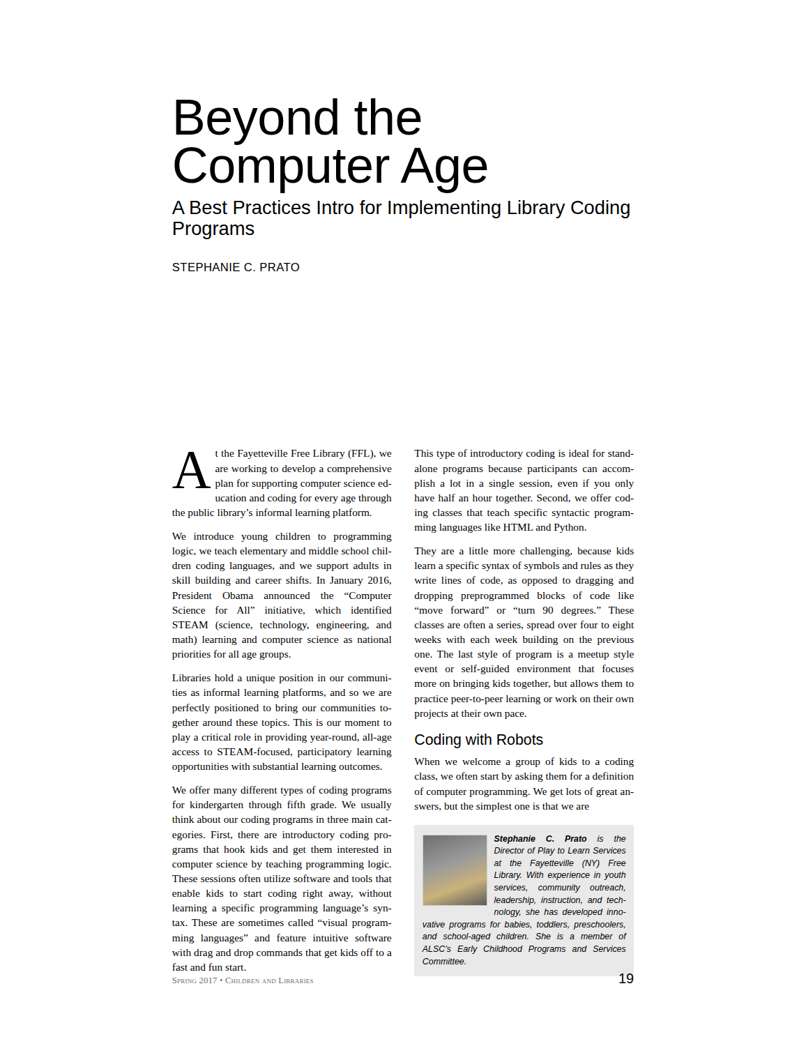Beyond the Computer Age
A Best Practices Intro for Implementing Library Coding Programs
STEPHANIE C. PRATO
At the Fayetteville Free Library (FFL), we are working to develop a comprehensive plan for supporting computer science education and coding for every age through the public library’s informal learning platform.
We introduce young children to programming logic, we teach elementary and middle school children coding languages, and we support adults in skill building and career shifts. In January 2016, President Obama announced the “Computer Science for All” initiative, which identified STEAM (science, technology, engineering, and math) learning and computer science as national priorities for all age groups.
Libraries hold a unique position in our communities as informal learning platforms, and so we are perfectly positioned to bring our communities together around these topics. This is our moment to play a critical role in providing year-round, all-age access to STEAM-focused, participatory learning opportunities with substantial learning outcomes.
We offer many different types of coding programs for kindergarten through fifth grade. We usually think about our coding programs in three main categories. First, there are introductory coding programs that hook kids and get them interested in computer science by teaching programming logic. These sessions often utilize software and tools that enable kids to start coding right away, without learning a specific programming language’s syntax. These are sometimes called “visual programming languages” and feature intuitive software with drag and drop commands that get kids off to a fast and fun start.
This type of introductory coding is ideal for stand-alone programs because participants can accomplish a lot in a single session, even if you only have half an hour together. Second, we offer coding classes that teach specific syntactic programming languages like HTML and Python.
They are a little more challenging, because kids learn a specific syntax of symbols and rules as they write lines of code, as opposed to dragging and dropping preprogrammed blocks of code like “move forward” or “turn 90 degrees.” These classes are often a series, spread over four to eight weeks with each week building on the previous one. The last style of program is a meetup style event or self-guided environment that focuses more on bringing kids together, but allows them to practice peer-to-peer learning or work on their own projects at their own pace.
Coding with Robots
When we welcome a group of kids to a coding class, we often start by asking them for a definition of computer programming. We get lots of great answers, but the simplest one is that we are
Stephanie C. Prato is the Director of Play to Learn Services at the Fayetteville (NY) Free Library. With experience in youth services, community outreach, leadership, instruction, and technology, she has developed innovative programs for babies, toddlers, preschoolers, and school-aged children. She is a member of ALSC’s Early Childhood Programs and Services Committee.
Spring 2017 • Children and Libraries
19